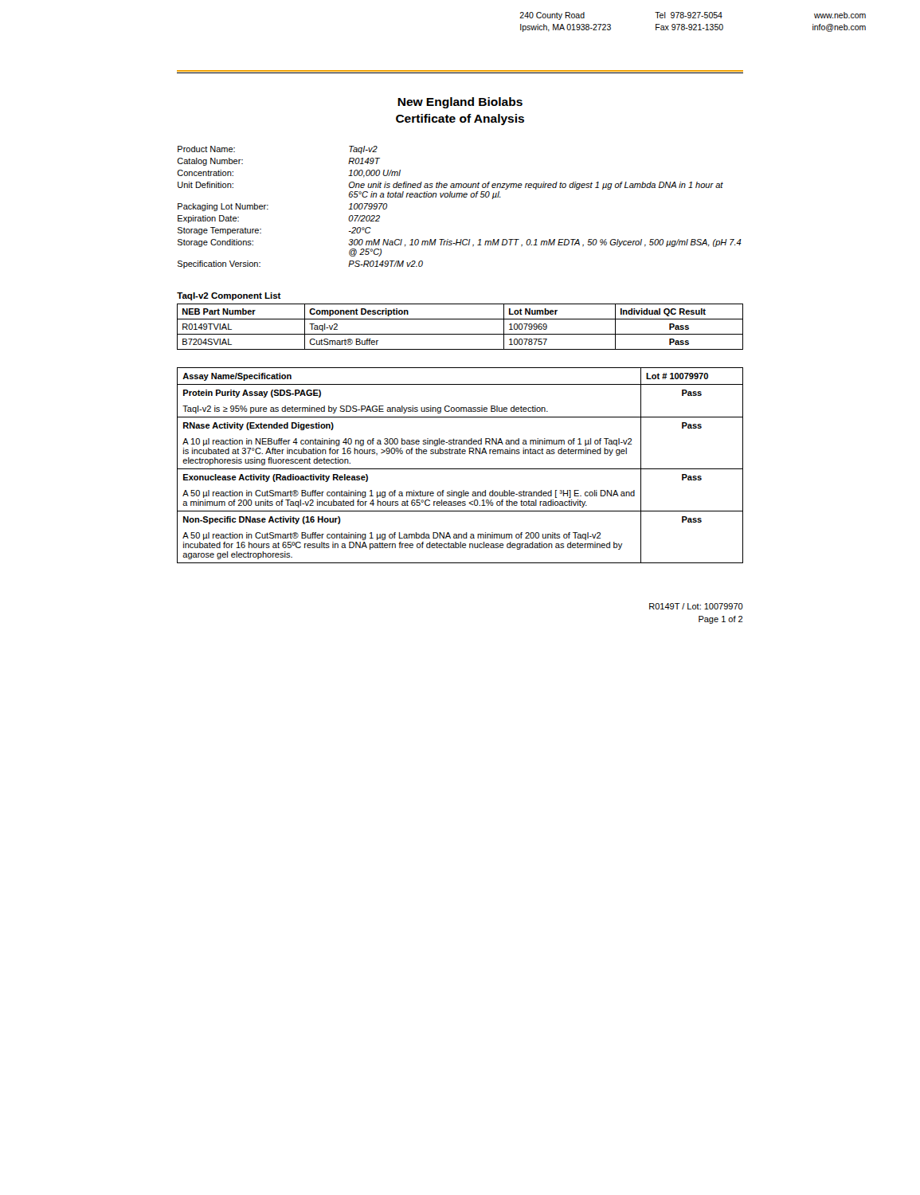240 County Road
Ipswich, MA 01938-2723
Tel 978-927-5054
Fax 978-921-1350
www.neb.com
info@neb.com
New England Biolabs
Certificate of Analysis
| Product Name: | TaqI-v2 |
| Catalog Number: | R0149T |
| Concentration: | 100,000 U/ml |
| Unit Definition: | One unit is defined as the amount of enzyme required to digest 1 µg of Lambda DNA in 1 hour at 65°C in a total reaction volume of 50 µl. |
| Packaging Lot Number: | 10079970 |
| Expiration Date: | 07/2022 |
| Storage Temperature: | -20°C |
| Storage Conditions: | 300 mM NaCl , 10 mM Tris-HCl , 1 mM DTT , 0.1 mM EDTA , 50 % Glycerol , 500 µg/ml BSA, (pH 7.4 @ 25°C) |
| Specification Version: | PS-R0149T/M v2.0 |
TaqI-v2 Component List
| NEB Part Number | Component Description | Lot Number | Individual QC Result |
| --- | --- | --- | --- |
| R0149TVIAL | TaqI-v2 | 10079969 | Pass |
| B7204SVIAL | CutSmart® Buffer | 10078757 | Pass |
| Assay Name/Specification | Lot # 10079970 |
| --- | --- |
| Protein Purity Assay (SDS-PAGE) TaqI-v2 is ≥ 95% pure as determined by SDS-PAGE analysis using Coomassie Blue detection. | Pass |
| RNase Activity (Extended Digestion) A 10 µl reaction in NEBuffer 4 containing 40 ng of a 300 base single-stranded RNA and a minimum of 1 µl of TaqI-v2 is incubated at 37°C. After incubation for 16 hours, >90% of the substrate RNA remains intact as determined by gel electrophoresis using fluorescent detection. | Pass |
| Exonuclease Activity (Radioactivity Release) A 50 µl reaction in CutSmart® Buffer containing 1 µg of a mixture of single and double-stranded [ ³H] E. coli DNA and a minimum of 200 units of TaqI-v2 incubated for 4 hours at 65°C releases <0.1% of the total radioactivity. | Pass |
| Non-Specific DNase Activity (16 Hour) A 50 µl reaction in CutSmart® Buffer containing 1 µg of Lambda DNA and a minimum of 200 units of TaqI-v2 incubated for 16 hours at 65ºC results in a DNA pattern free of detectable nuclease degradation as determined by agarose gel electrophoresis. | Pass |
R0149T / Lot: 10079970
Page 1 of 2